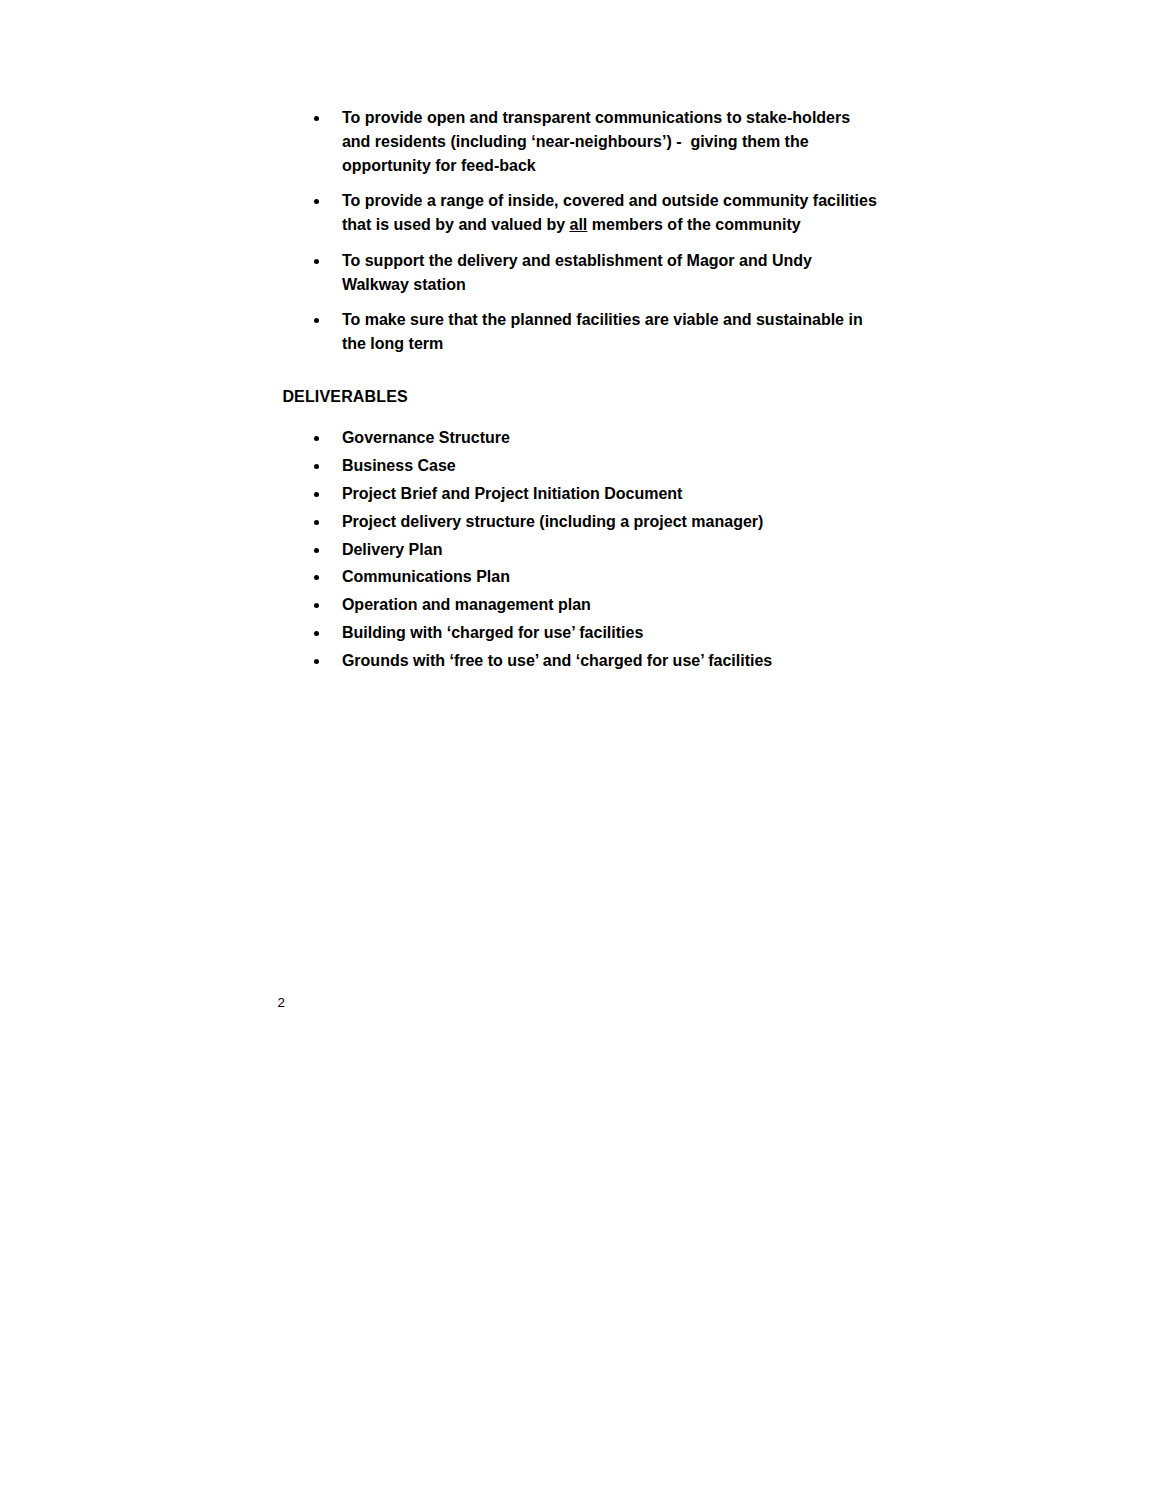To provide open and transparent communications to stake-holders and residents (including ‘near-neighbours’) - giving them the opportunity for feed-back
To provide a range of inside, covered and outside community facilities that is used by and valued by all members of the community
To support the delivery and establishment of Magor and Undy Walkway station
To make sure that the planned facilities are viable and sustainable in the long term
DELIVERABLES
Governance Structure
Business Case
Project Brief and Project Initiation Document
Project delivery structure (including a project manager)
Delivery Plan
Communications Plan
Operation and management plan
Building with ‘charged for use’ facilities
Grounds with ‘free to use’ and ‘charged for use’ facilities
2